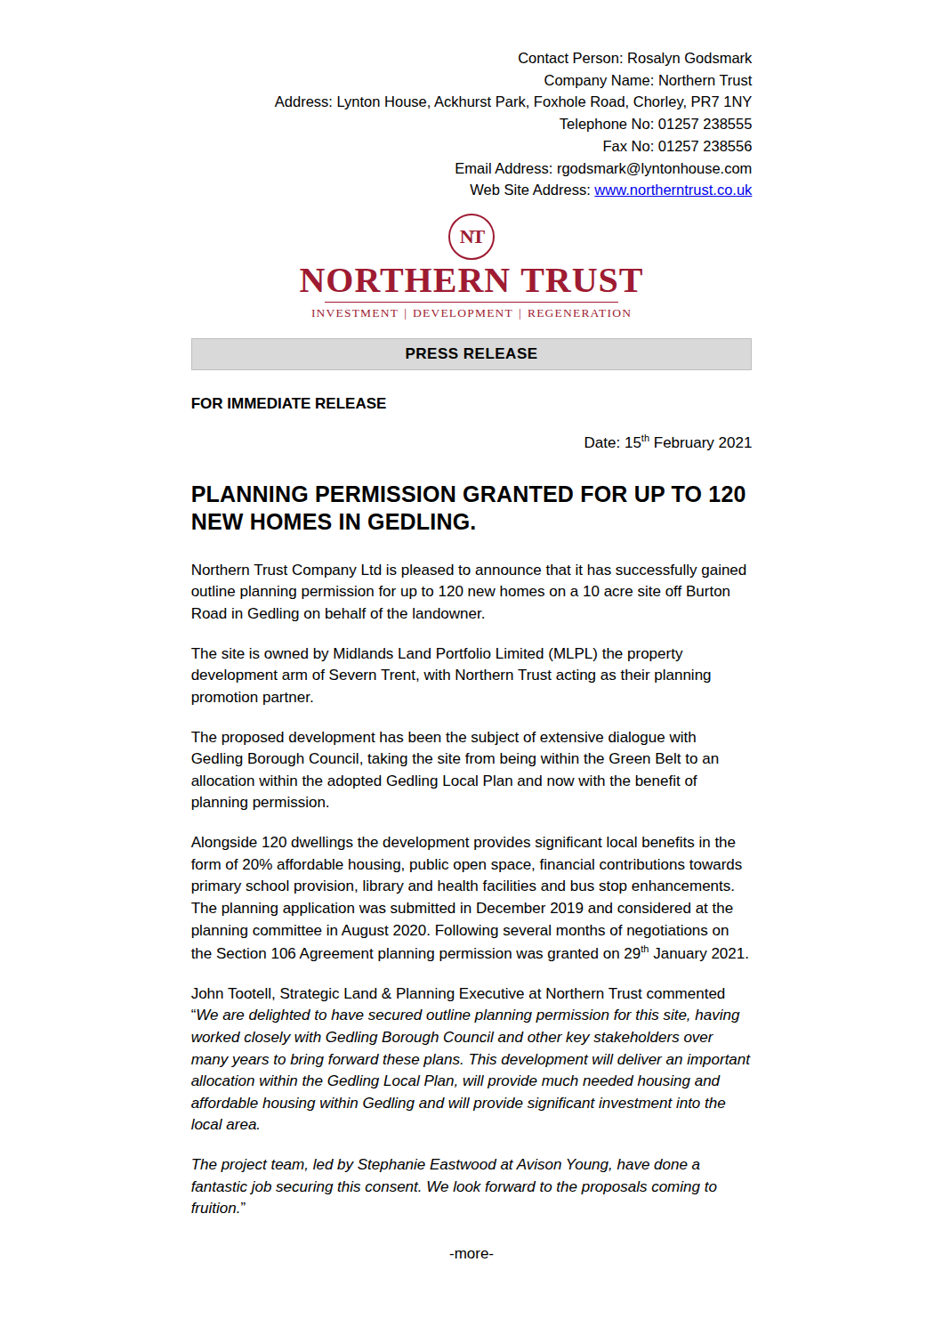Contact Person: Rosalyn Godsmark
Company Name: Northern Trust
Address: Lynton House, Ackhurst Park, Foxhole Road, Chorley, PR7 1NY
Telephone No: 01257 238555
Fax No: 01257 238556
Email Address: rgodsmark@lyntonhouse.com
Web Site Address: www.northerntrust.co.uk
NT
NORTHERN TRUST
INVESTMENT|DEVELOPMENT|REGENERATION
PRESS RELEASE
FOR IMMEDIATE RELEASE
Date: 15th February 2021
PLANNING PERMISSION GRANTED FOR UP TO 120 NEW HOMES IN GEDLING.
Northern Trust Company Ltd is pleased to announce that it has successfully gained outline planning permission for up to 120 new homes on a 10 acre site off Burton Road in Gedling on behalf of the landowner.
The site is owned by Midlands Land Portfolio Limited (MLPL) the property development arm of Severn Trent, with Northern Trust acting as their planning promotion partner.
The proposed development has been the subject of extensive dialogue with Gedling Borough Council, taking the site from being within the Green Belt to an allocation within the adopted Gedling Local Plan and now with the benefit of planning permission.
Alongside 120 dwellings the development provides significant local benefits in the form of 20% affordable housing, public open space, financial contributions towards primary school provision, library and health facilities and bus stop enhancements. The planning application was submitted in December 2019 and considered at the planning committee in August 2020. Following several months of negotiations on the Section 106 Agreement planning permission was granted on 29th January 2021.
John Tootell, Strategic Land & Planning Executive at Northern Trust commented “We are delighted to have secured outline planning permission for this site, having worked closely with Gedling Borough Council and other key stakeholders over many years to bring forward these plans. This development will deliver an important allocation within the Gedling Local Plan, will provide much needed housing and affordable housing within Gedling and will provide significant investment into the local area.
The project team, led by Stephanie Eastwood at Avison Young, have done a fantastic job securing this consent. We look forward to the proposals coming to fruition.”
-more-